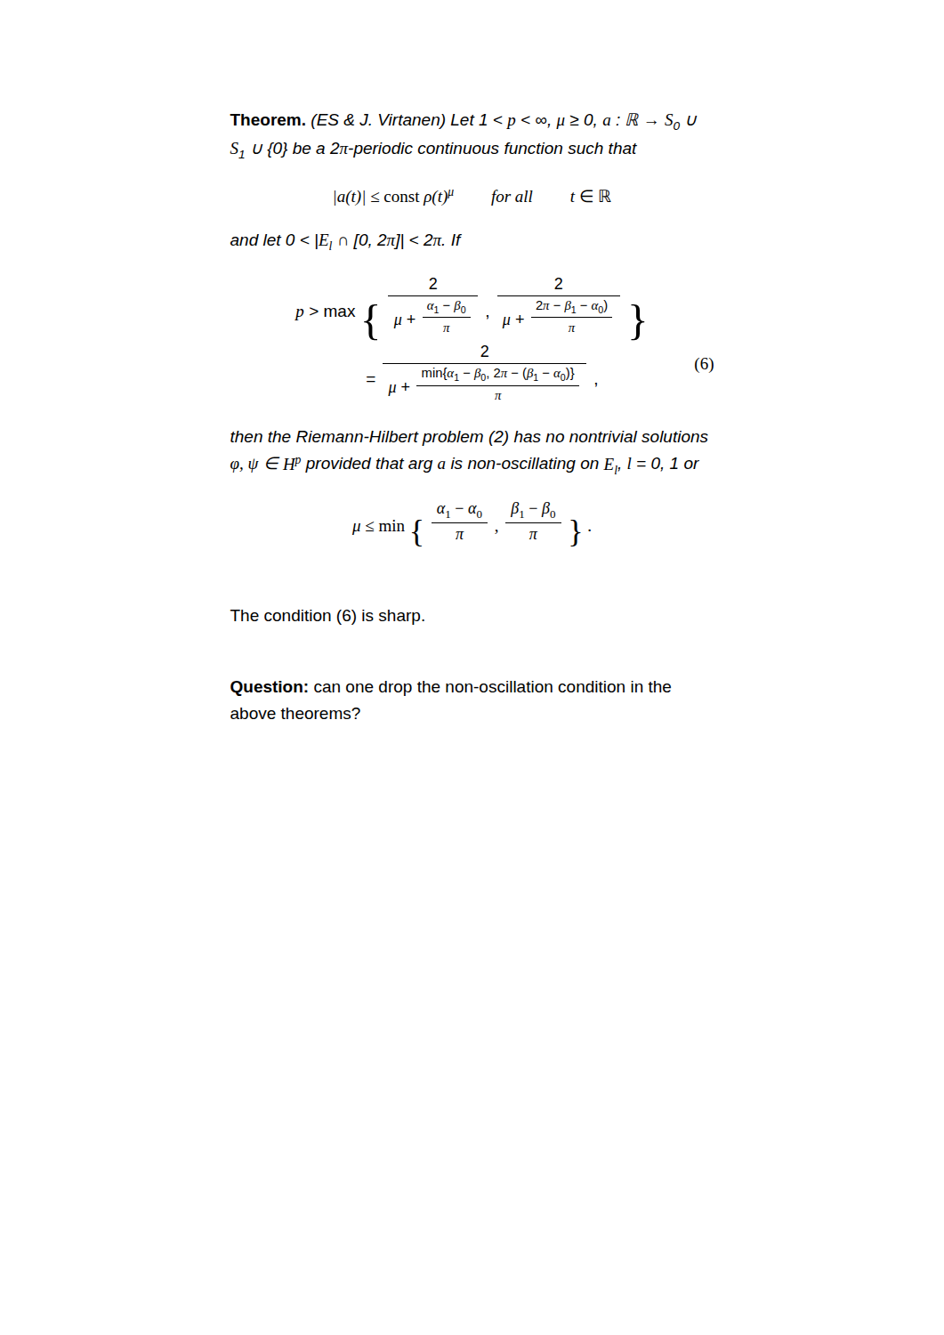Theorem. (ES & J. Virtanen) Let 1 < p < ∞, μ ≥ 0, a : ℝ → S0 ∪ S1 ∪ {0} be a 2π-periodic continuous function such that
|a(t)| ≤ const ρ(t)μ for all t ∈ ℝ
and let 0 < |El ∩ [0, 2π]| < 2π. If
p > max { 2 μ + α1 − β0 π , 2 μ + 2π − β1 − α0) π } = 2 μ + min{α1 − β0, 2π − (β1 − α0)}π , (6)
then the Riemann-Hilbert problem (2) has no nontrivial solutions φ, ψ ∈ Hp provided that arg a is non-oscillating on El, l = 0, 1 or
μ ≤ min { α1 − α0 π , β1 − β0 π } .
The condition (6) is sharp.
Question: can one drop the non-oscillation condition in the above theorems?